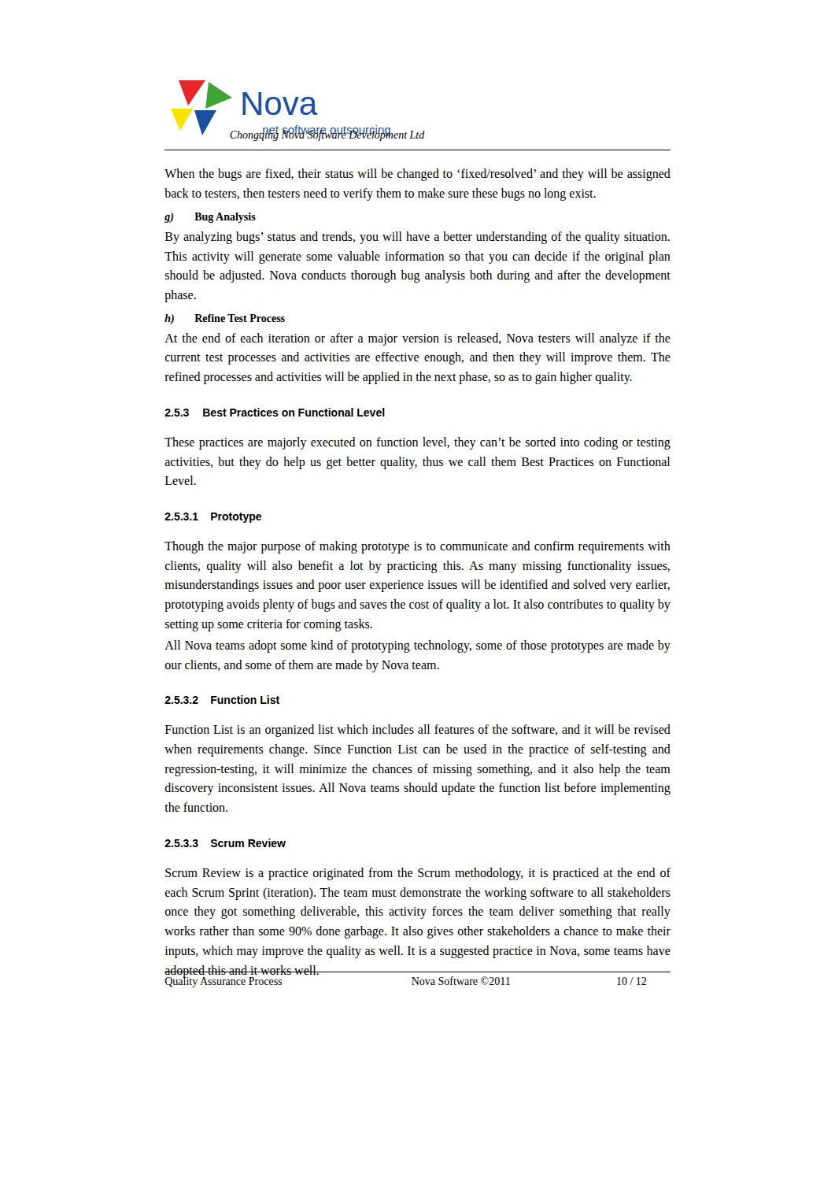Nova .net software outsourcing
Chongqing Nova Software Development Ltd
When the bugs are fixed, their status will be changed to ‘fixed/resolved’ and they will be assigned back to testers, then testers need to verify them to make sure these bugs no long exist.
g) Bug Analysis
By analyzing bugs’ status and trends, you will have a better understanding of the quality situation. This activity will generate some valuable information so that you can decide if the original plan should be adjusted. Nova conducts thorough bug analysis both during and after the development phase.
h) Refine Test Process
At the end of each iteration or after a major version is released, Nova testers will analyze if the current test processes and activities are effective enough, and then they will improve them. The refined processes and activities will be applied in the next phase, so as to gain higher quality.
2.5.3 Best Practices on Functional Level
These practices are majorly executed on function level, they can’t be sorted into coding or testing activities, but they do help us get better quality, thus we call them Best Practices on Functional Level.
2.5.3.1 Prototype
Though the major purpose of making prototype is to communicate and confirm requirements with clients, quality will also benefit a lot by practicing this. As many missing functionality issues, misunderstandings issues and poor user experience issues will be identified and solved very earlier, prototyping avoids plenty of bugs and saves the cost of quality a lot. It also contributes to quality by setting up some criteria for coming tasks.
All Nova teams adopt some kind of prototyping technology, some of those prototypes are made by our clients, and some of them are made by Nova team.
2.5.3.2 Function List
Function List is an organized list which includes all features of the software, and it will be revised when requirements change. Since Function List can be used in the practice of self-testing and regression-testing, it will minimize the chances of missing something, and it also help the team discovery inconsistent issues. All Nova teams should update the function list before implementing the function.
2.5.3.3 Scrum Review
Scrum Review is a practice originated from the Scrum methodology, it is practiced at the end of each Scrum Sprint (iteration). The team must demonstrate the working software to all stakeholders once they got something deliverable, this activity forces the team deliver something that really works rather than some 90% done garbage. It also gives other stakeholders a chance to make their inputs, which may improve the quality as well. It is a suggested practice in Nova, some teams have adopted this and it works well.
Quality Assurance Process
Nova Software ©2011
10 / 12